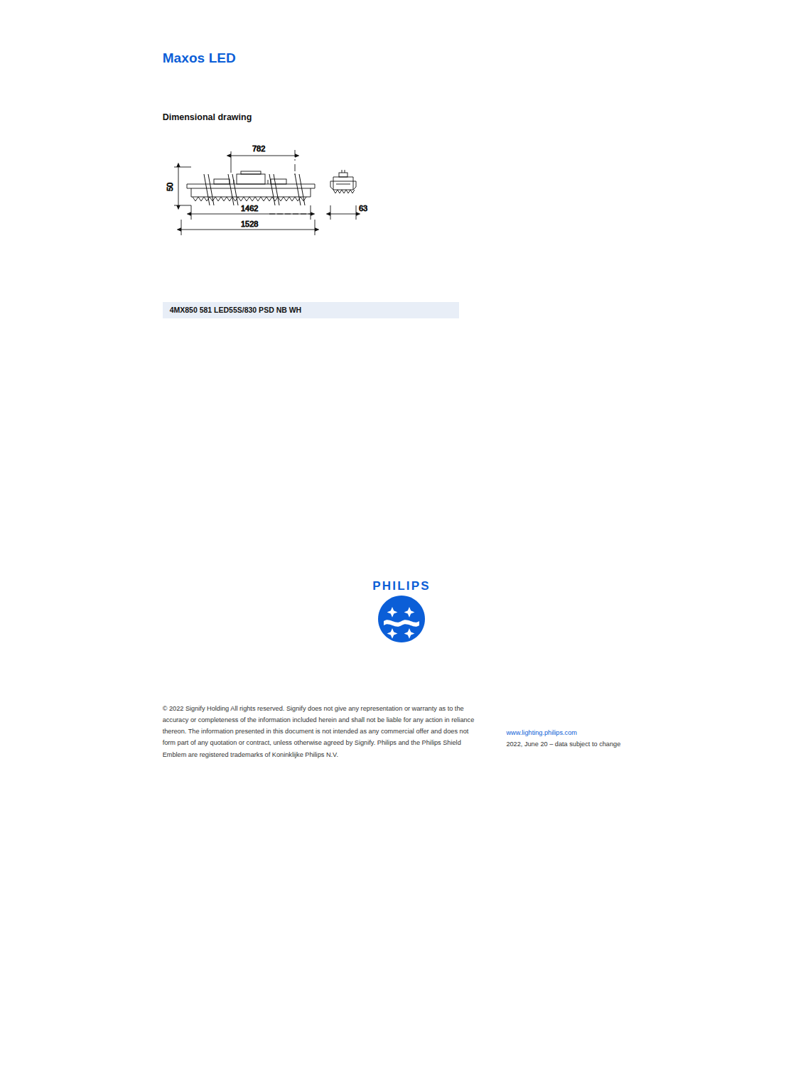Maxos LED
Dimensional drawing
50 782 1462 1528 63
4MX850 581 LED55S/830 PSD NB WH
PHILIPS
© 2022 Signify Holding All rights reserved. Signify does not give any representation or warranty as to the accuracy or completeness of the information included herein and shall not be liable for any action in reliance thereon. The information presented in this document is not intended as any commercial offer and does not form part of any quotation or contract, unless otherwise agreed by Signify. Philips and the Philips Shield Emblem are registered trademarks of Koninklijke Philips N.V.
www.lighting.philips.com
2022, June 20 – data subject to change